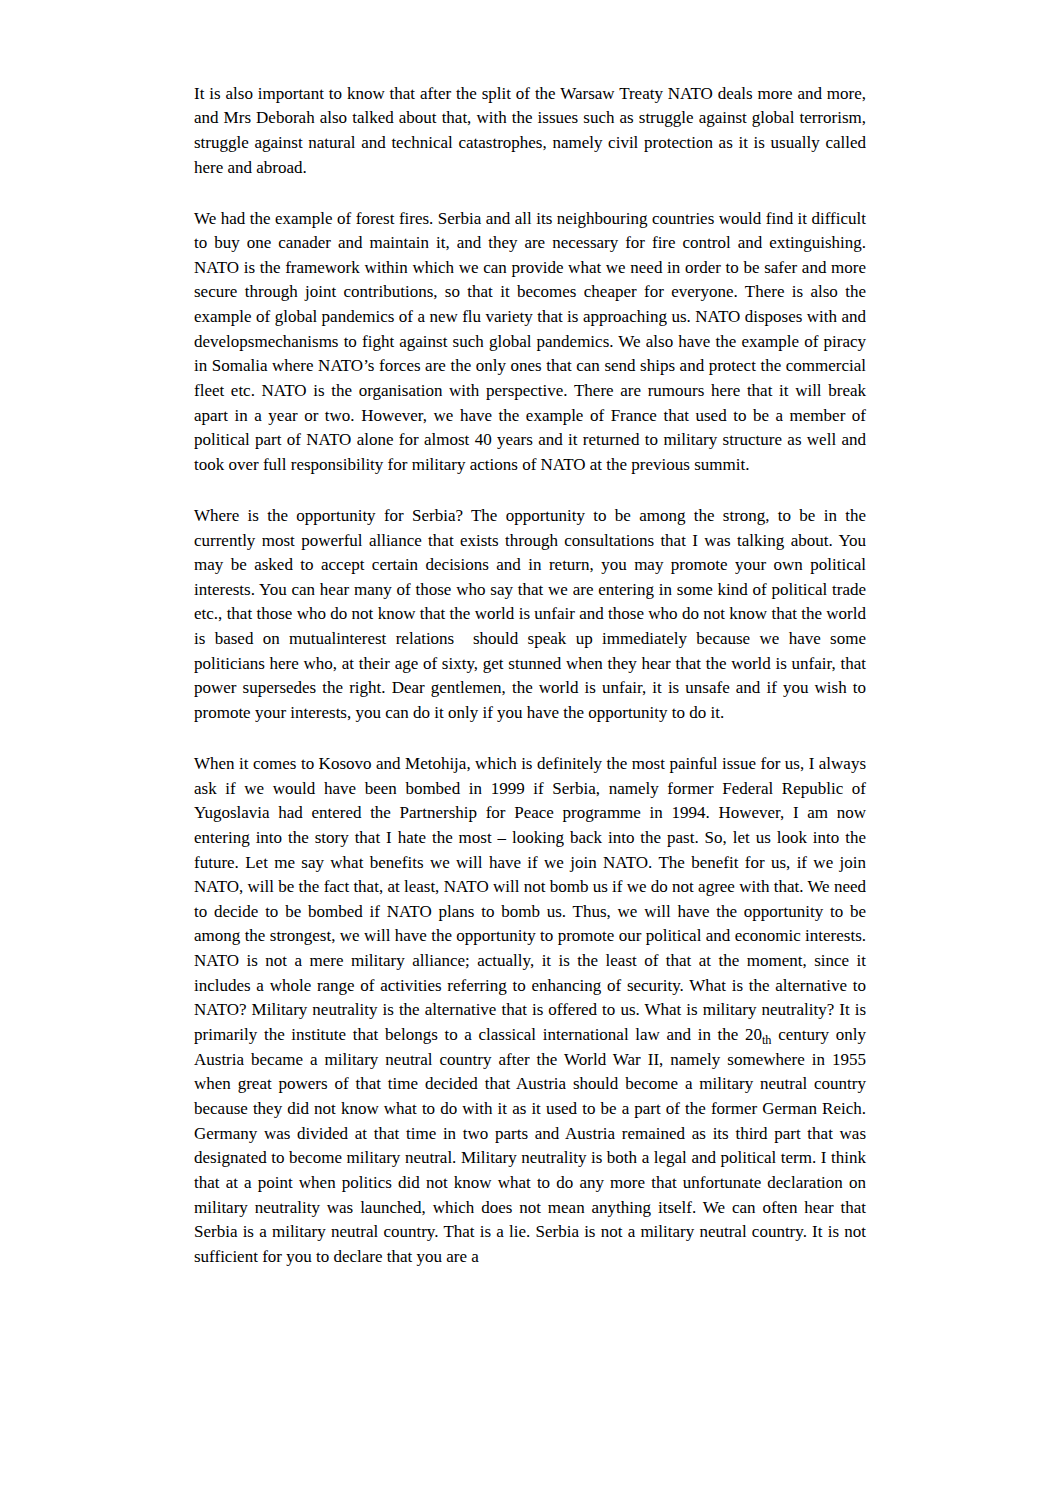It is also important to know that after the split of the Warsaw Treaty NATO deals more and more, and Mrs Deborah also talked about that, with the issues such as struggle against global terrorism, struggle against natural and technical catastrophes, namely civil protection as it is usually called here and abroad.
We had the example of forest fires. Serbia and all its neighbouring countries would find it difficult to buy one canader and maintain it, and they are necessary for fire control and extinguishing. NATO is the framework within which we can provide what we need in order to be safer and more secure through joint contributions, so that it becomes cheaper for everyone. There is also the example of global pandemics of a new flu variety that is approaching us. NATO disposes with and developsmechanisms to fight against such global pandemics. We also have the example of piracy in Somalia where NATO’s forces are the only ones that can send ships and protect the commercial fleet etc. NATO is the organisation with perspective. There are rumours here that it will break apart in a year or two. However, we have the example of France that used to be a member of political part of NATO alone for almost 40 years and it returned to military structure as well and took over full responsibility for military actions of NATO at the previous summit.
Where is the opportunity for Serbia? The opportunity to be among the strong, to be in the currently most powerful alliance that exists through consultations that I was talking about. You may be asked to accept certain decisions and in return, you may promote your own political interests. You can hear many of those who say that we are entering in some kind of political trade etc., that those who do not know that the world is unfair and those who do not know that the world is based on mutualinterest relations should speak up immediately because we have some politicians here who, at their age of sixty, get stunned when they hear that the world is unfair, that power supersedes the right. Dear gentlemen, the world is unfair, it is unsafe and if you wish to promote your interests, you can do it only if you have the opportunity to do it.
When it comes to Kosovo and Metohija, which is definitely the most painful issue for us, I always ask if we would have been bombed in 1999 if Serbia, namely former Federal Republic of Yugoslavia had entered the Partnership for Peace programme in 1994. However, I am now entering into the story that I hate the most – looking back into the past. So, let us look into the future. Let me say what benefits we will have if we join NATO. The benefit for us, if we join NATO, will be the fact that, at least, NATO will not bomb us if we do not agree with that. We need to decide to be bombed if NATO plans to bomb us. Thus, we will have the opportunity to be among the strongest, we will have the opportunity to promote our political and economic interests. NATO is not a mere military alliance; actually, it is the least of that at the moment, since it includes a whole range of activities referring to enhancing of security. What is the alternative to NATO? Military neutrality is the alternative that is offered to us. What is military neutrality? It is primarily the institute that belongs to a classical international law and in the 20th century only Austria became a military neutral country after the World War II, namely somewhere in 1955 when great powers of that time decided that Austria should become a military neutral country because they did not know what to do with it as it used to be a part of the former German Reich. Germany was divided at that time in two parts and Austria remained as its third part that was designated to become military neutral. Military neutrality is both a legal and political term. I think that at a point when politics did not know what to do any more that unfortunate declaration on military neutrality was launched, which does not mean anything itself. We can often hear that Serbia is a military neutral country. That is a lie. Serbia is not a military neutral country. It is not sufficient for you to declare that you are a